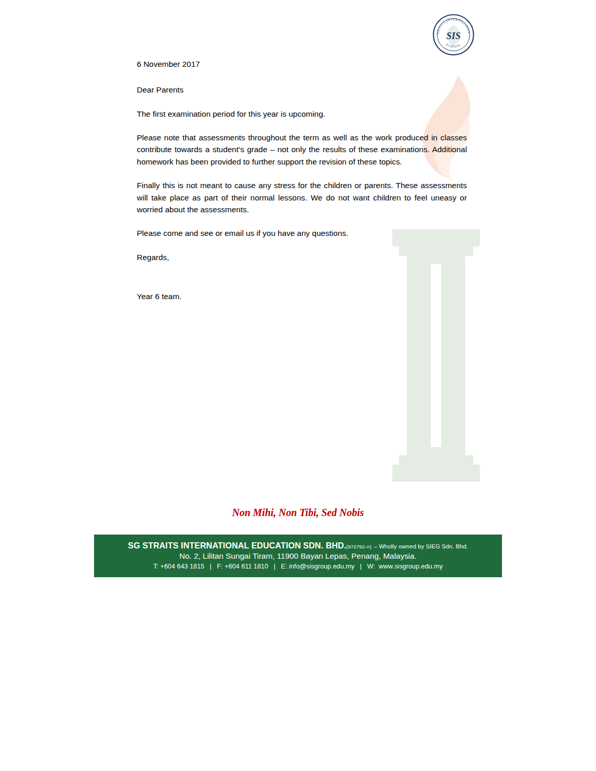STRAITS INTERNATIONAL SCHOOL SIS
6 November 2017
Dear Parents
The first examination period for this year is upcoming.
Please note that assessments throughout the term as well as the work produced in classes contribute towards a student’s grade – not only the results of these examinations. Additional homework has been provided to further support the revision of these topics.
Finally this is not meant to cause any stress for the children or parents. These assessments will take place as part of their normal lessons. We do not want children to feel uneasy or worried about the assessments.
Please come and see or email us if you have any questions.
Regards,
Year 6 team.
Non Mihi, Non Tibi, Sed Nobis
SG STRAITS INTERNATIONAL EDUCATION SDN. BHD.(972792-A) – Wholly owned by SIEG Sdn. Bhd.
No. 2, Lilitan Sungai Tiram, 11900 Bayan Lepas, Penang, Malaysia.
T: +604 643 1815 | F: +604 611 1810 | E: info@sisgroup.edu.my | W: www.sisgroup.edu.my